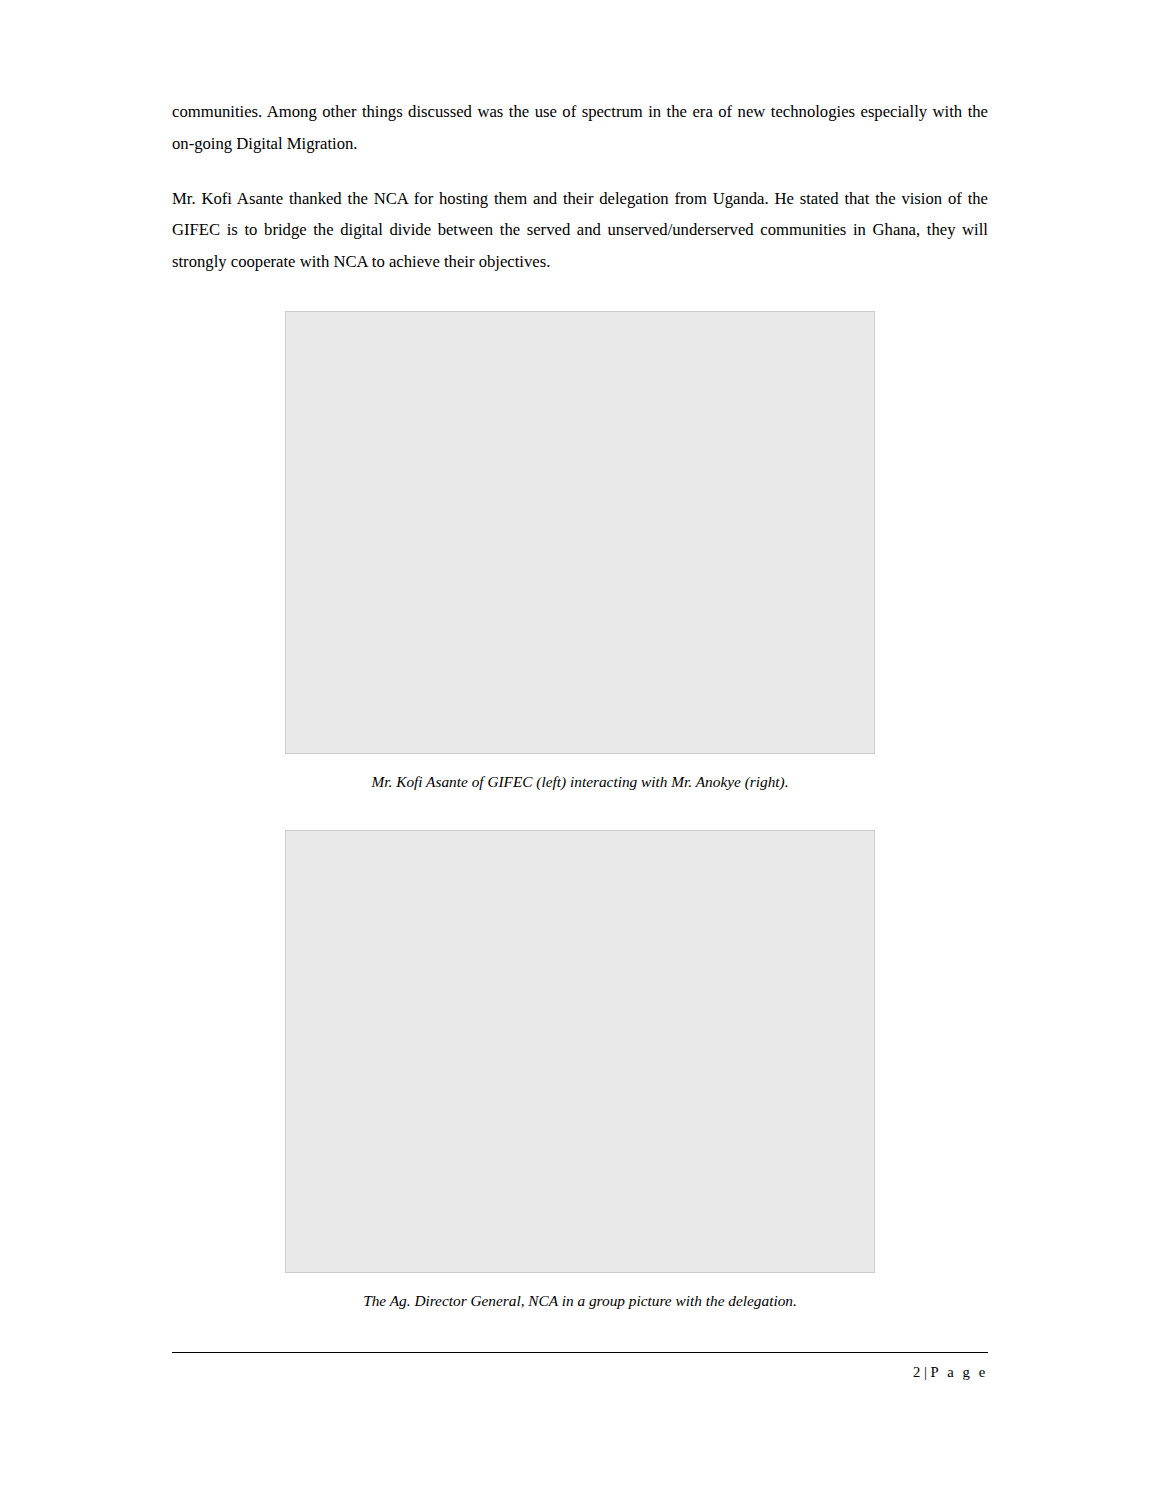communities. Among other things discussed was the use of spectrum in the era of new technologies especially with the on-going Digital Migration.
Mr. Kofi Asante thanked the NCA for hosting them and their delegation from Uganda. He stated that the vision of the GIFEC is to bridge the digital divide between the served and unserved/underserved communities in Ghana, they will strongly cooperate with NCA to achieve their objectives.
Mr. Kofi Asante of GIFEC (left) interacting with Mr. Anokye (right).
The Ag. Director General, NCA in a group picture with the delegation.
2 | P a g e